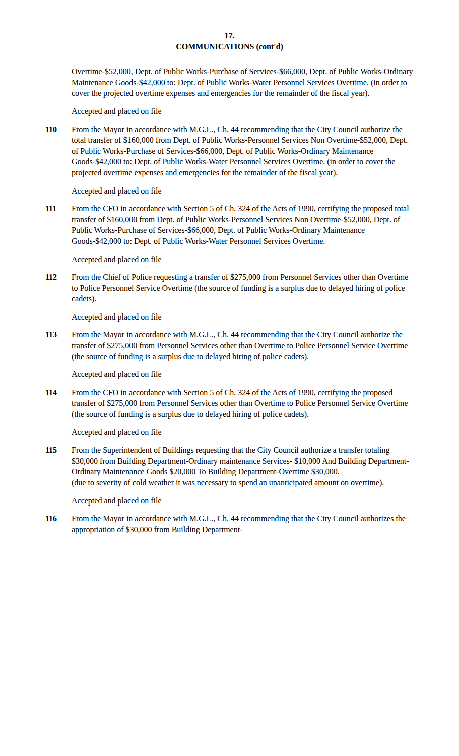17.
COMMUNICATIONS (cont'd)
Overtime-$52,000, Dept. of Public Works-Purchase of Services-$66,000, Dept. of Public Works-Ordinary Maintenance Goods-$42,000 to: Dept. of Public Works-Water Personnel Services Overtime. (in order to cover the projected overtime expenses and emergencies for the remainder of the fiscal year).
Accepted and placed on file
110
From the Mayor in accordance with M.G.L., Ch. 44 recommending that the City Council authorize the total transfer of $160,000 from Dept. of Public Works-Personnel Services Non Overtime-$52,000, Dept. of Public Works-Purchase of Services-$66,000, Dept. of Public Works-Ordinary Maintenance Goods-$42,000 to: Dept. of Public Works-Water Personnel Services Overtime. (in order to cover the projected overtime expenses and emergencies for the remainder of the fiscal year).
Accepted and placed on file
111
From the CFO in accordance with Section 5 of Ch. 324 of the Acts of 1990, certifying the proposed total transfer of $160,000 from Dept. of Public Works-Personnel Services Non Overtime-$52,000, Dept. of Public Works-Purchase of Services-$66,000, Dept. of Public Works-Ordinary Maintenance Goods-$42,000 to: Dept. of Public Works-Water Personnel Services Overtime.
Accepted and placed on file
112
From the Chief of Police requesting a transfer of $275,000 from Personnel Services other than Overtime to Police Personnel Service Overtime (the source of funding is a surplus due to delayed hiring of police cadets).
Accepted and placed on file
113
From the Mayor in accordance with M.G.L., Ch. 44 recommending that the City Council authorize the transfer of $275,000 from Personnel Services other than Overtime to Police Personnel Service Overtime (the source of funding is a surplus due to delayed hiring of police cadets).
Accepted and placed on file
114
From the CFO in accordance with Section 5 of Ch. 324 of the Acts of 1990, certifying the proposed transfer of $275,000 from Personnel Services other than Overtime to Police Personnel Service Overtime (the source of funding is a surplus due to delayed hiring of police cadets).
Accepted and placed on file
115
From the Superintendent of Buildings requesting that the City Council authorize a transfer totaling $30,000 from Building Department-Ordinary maintenance Services- $10,000 And Building Department-Ordinary Maintenance Goods $20,000 To Building Department-Overtime $30,000.
(due to severity of cold weather it was necessary to spend an unanticipated amount on overtime).
Accepted and placed on file
116
From the Mayor in accordance with M.G.L., Ch. 44 recommending that the City Council authorizes the appropriation of $30,000 from Building Department-